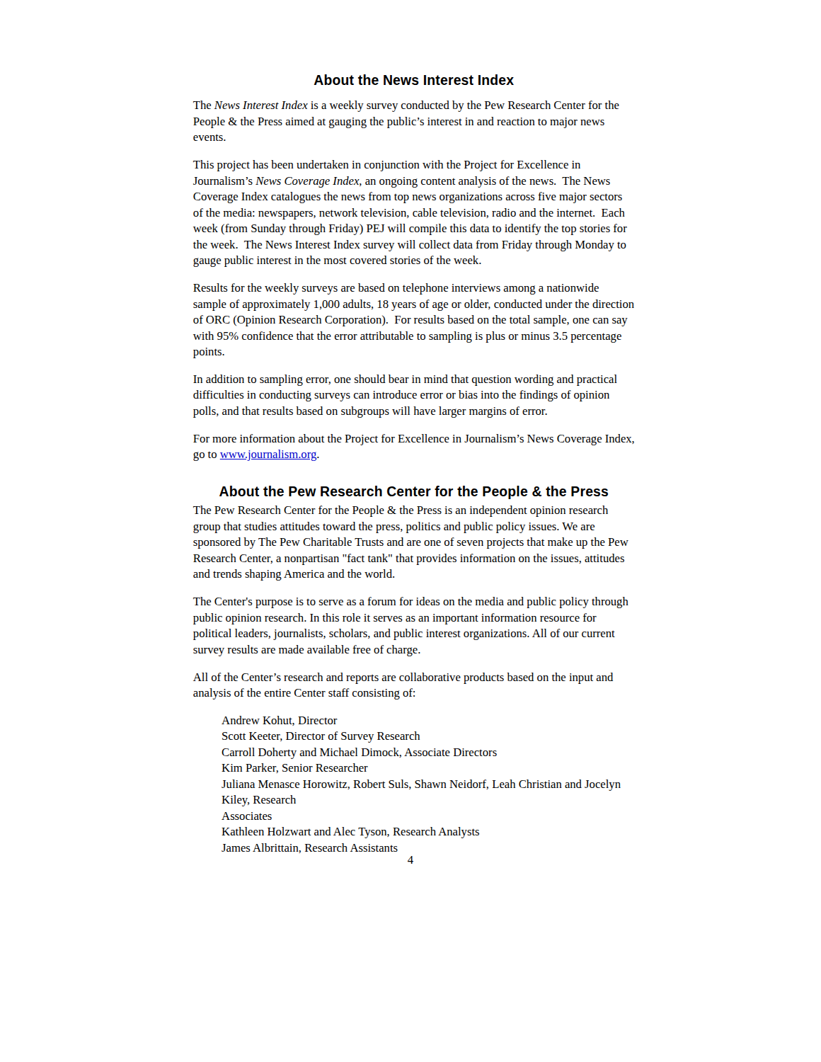About the News Interest Index
The News Interest Index is a weekly survey conducted by the Pew Research Center for the People & the Press aimed at gauging the public’s interest in and reaction to major news events.
This project has been undertaken in conjunction with the Project for Excellence in Journalism’s News Coverage Index, an ongoing content analysis of the news. The News Coverage Index catalogues the news from top news organizations across five major sectors of the media: newspapers, network television, cable television, radio and the internet. Each week (from Sunday through Friday) PEJ will compile this data to identify the top stories for the week. The News Interest Index survey will collect data from Friday through Monday to gauge public interest in the most covered stories of the week.
Results for the weekly surveys are based on telephone interviews among a nationwide sample of approximately 1,000 adults, 18 years of age or older, conducted under the direction of ORC (Opinion Research Corporation). For results based on the total sample, one can say with 95% confidence that the error attributable to sampling is plus or minus 3.5 percentage points.
In addition to sampling error, one should bear in mind that question wording and practical difficulties in conducting surveys can introduce error or bias into the findings of opinion polls, and that results based on subgroups will have larger margins of error.
For more information about the Project for Excellence in Journalism’s News Coverage Index, go to www.journalism.org.
About the Pew Research Center for the People & the Press
The Pew Research Center for the People & the Press is an independent opinion research group that studies attitudes toward the press, politics and public policy issues. We are sponsored by The Pew Charitable Trusts and are one of seven projects that make up the Pew Research Center, a nonpartisan "fact tank" that provides information on the issues, attitudes and trends shaping America and the world.
The Center's purpose is to serve as a forum for ideas on the media and public policy through public opinion research. In this role it serves as an important information resource for political leaders, journalists, scholars, and public interest organizations. All of our current survey results are made available free of charge.
All of the Center’s research and reports are collaborative products based on the input and analysis of the entire Center staff consisting of:
Andrew Kohut, Director
Scott Keeter, Director of Survey Research
Carroll Doherty and Michael Dimock, Associate Directors
Kim Parker, Senior Researcher
Juliana Menasce Horowitz, Robert Suls, Shawn Neidorf, Leah Christian and Jocelyn Kiley, Research
Associates
Kathleen Holzwart and Alec Tyson, Research Analysts
James Albrittain, Research Assistants
4